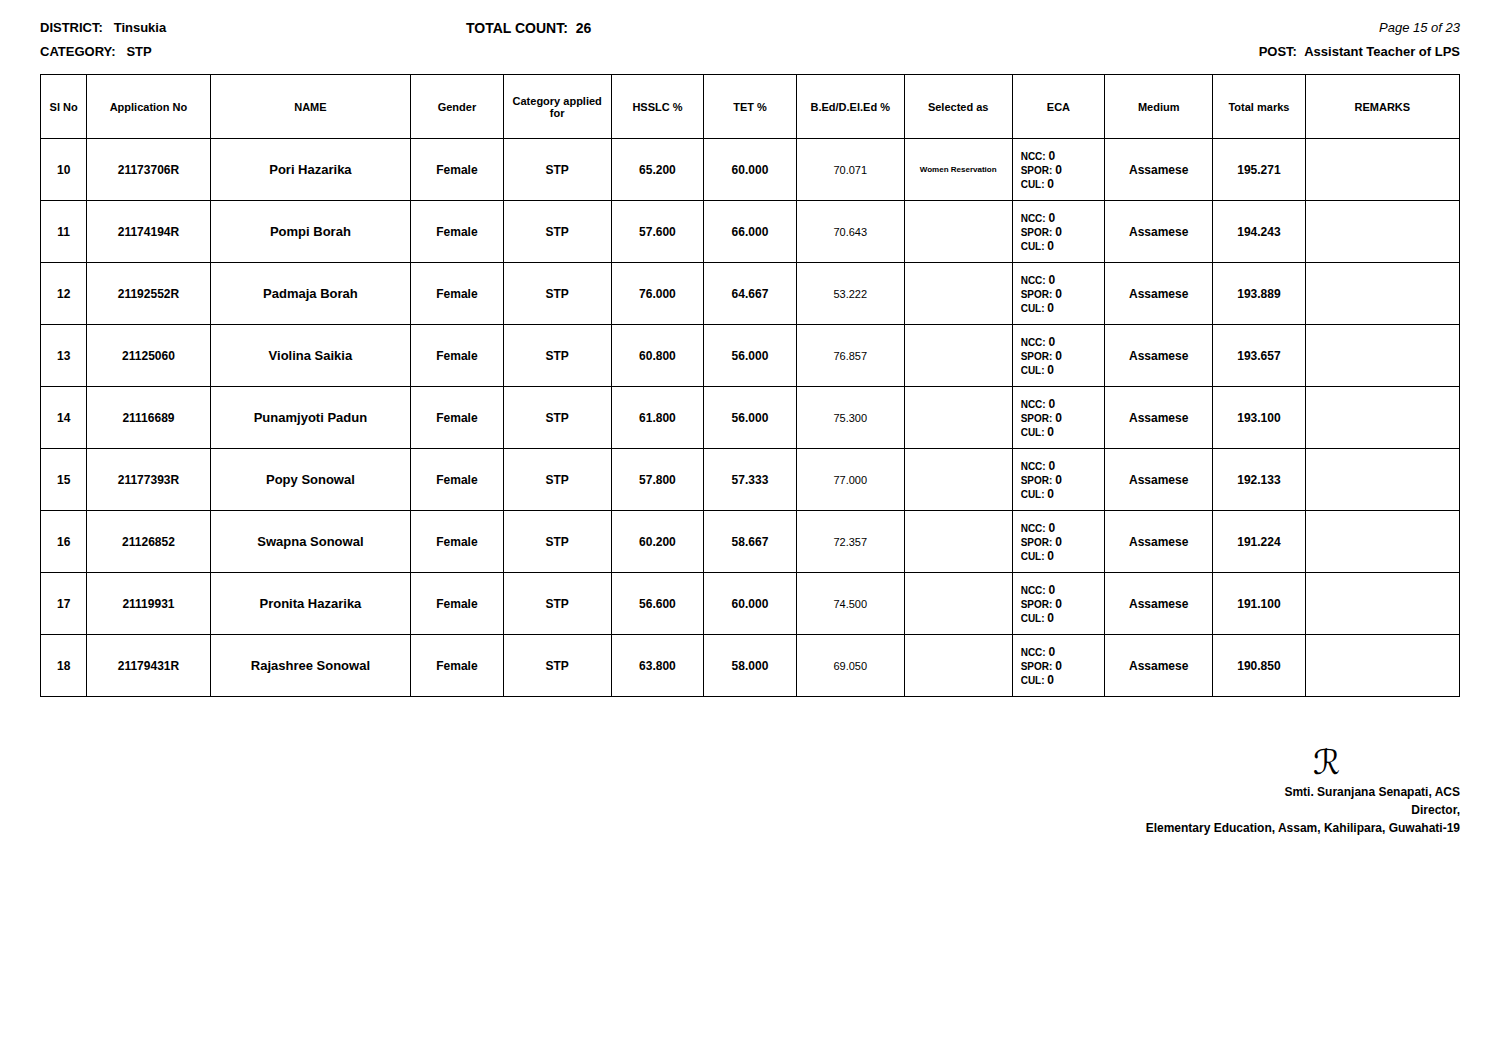DISTRICT: Tinsukia
TOTAL COUNT: 26
Page 15 of 23
CATEGORY: STP
POST: Assistant Teacher of LPS
| Sl No | Application No | NAME | Gender | Category applied for | HSSLC % | TET % | B.Ed/D.El.Ed % | Selected as | ECA | Medium | Total marks | REMARKS |
| --- | --- | --- | --- | --- | --- | --- | --- | --- | --- | --- | --- | --- |
| 10 | 21173706R | Pori Hazarika | Female | STP | 65.200 | 60.000 | 70.071 | Women Reservation | NCC: 0 SPOR: 0 CUL: 0 | Assamese | 195.271 | |
| 11 | 21174194R | Pompi Borah | Female | STP | 57.600 | 66.000 | 70.643 | | NCC: 0 SPOR: 0 CUL: 0 | Assamese | 194.243 | |
| 12 | 21192552R | Padmaja Borah | Female | STP | 76.000 | 64.667 | 53.222 | | NCC: 0 SPOR: 0 CUL: 0 | Assamese | 193.889 | |
| 13 | 21125060 | Violina Saikia | Female | STP | 60.800 | 56.000 | 76.857 | | NCC: 0 SPOR: 0 CUL: 0 | Assamese | 193.657 | |
| 14 | 21116689 | Punamjyoti Padun | Female | STP | 61.800 | 56.000 | 75.300 | | NCC: 0 SPOR: 0 CUL: 0 | Assamese | 193.100 | |
| 15 | 21177393R | Popy Sonowal | Female | STP | 57.800 | 57.333 | 77.000 | | NCC: 0 SPOR: 0 CUL: 0 | Assamese | 192.133 | |
| 16 | 21126852 | Swapna Sonowal | Female | STP | 60.200 | 58.667 | 72.357 | | NCC: 0 SPOR: 0 CUL: 0 | Assamese | 191.224 | |
| 17 | 21119931 | Pronita Hazarika | Female | STP | 56.600 | 60.000 | 74.500 | | NCC: 0 SPOR: 0 CUL: 0 | Assamese | 191.100 | |
| 18 | 21179431R | Rajashree Sonowal | Female | STP | 63.800 | 58.000 | 69.050 | | NCC: 0 SPOR: 0 CUL: 0 | Assamese | 190.850 | |
ℛ
Smti. Suranjana Senapati, ACS
Director,
Elementary Education, Assam, Kahilipara, Guwahati-19